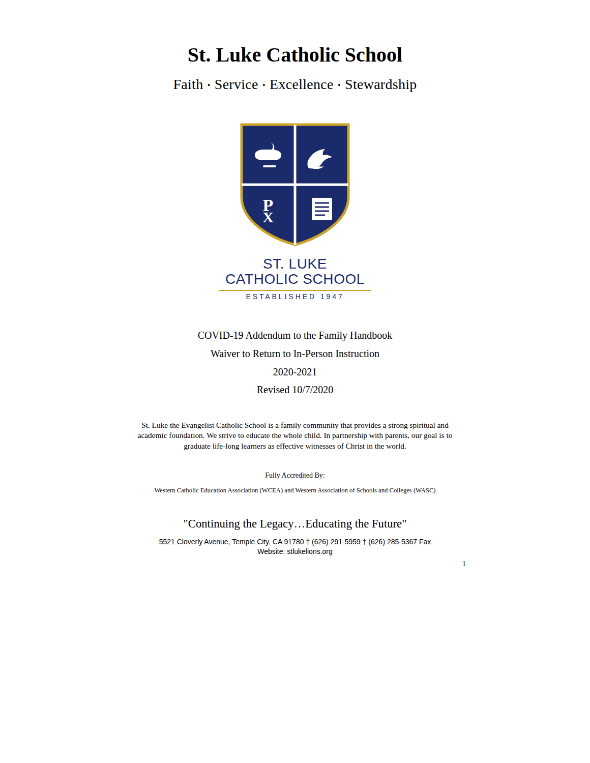St. Luke Catholic School
Faith • Service • Excellence • Stewardship
P X
ST. LUKE
CATHOLIC SCHOOL
ESTABLISHED 1947
COVID-19 Addendum to the Family Handbook
Waiver to Return to In-Person Instruction
2020-2021
Revised 10/7/2020
St. Luke the Evangelist Catholic School is a family community that provides a strong spiritual and academic foundation. We strive to educate the whole child. In partnership with parents, our goal is to graduate life-long learners as effective witnesses of Christ in the world.
Fully Accredited By:
Western Catholic Education Association (WCEA) and Western Association of Schools and Colleges (WASC)
"Continuing the Legacy…Educating the Future"
5521 Cloverly Avenue, Temple City, CA 91780 † (626) 291-5959 † (626) 285-5367 Fax
Website: stlukelions.org
1